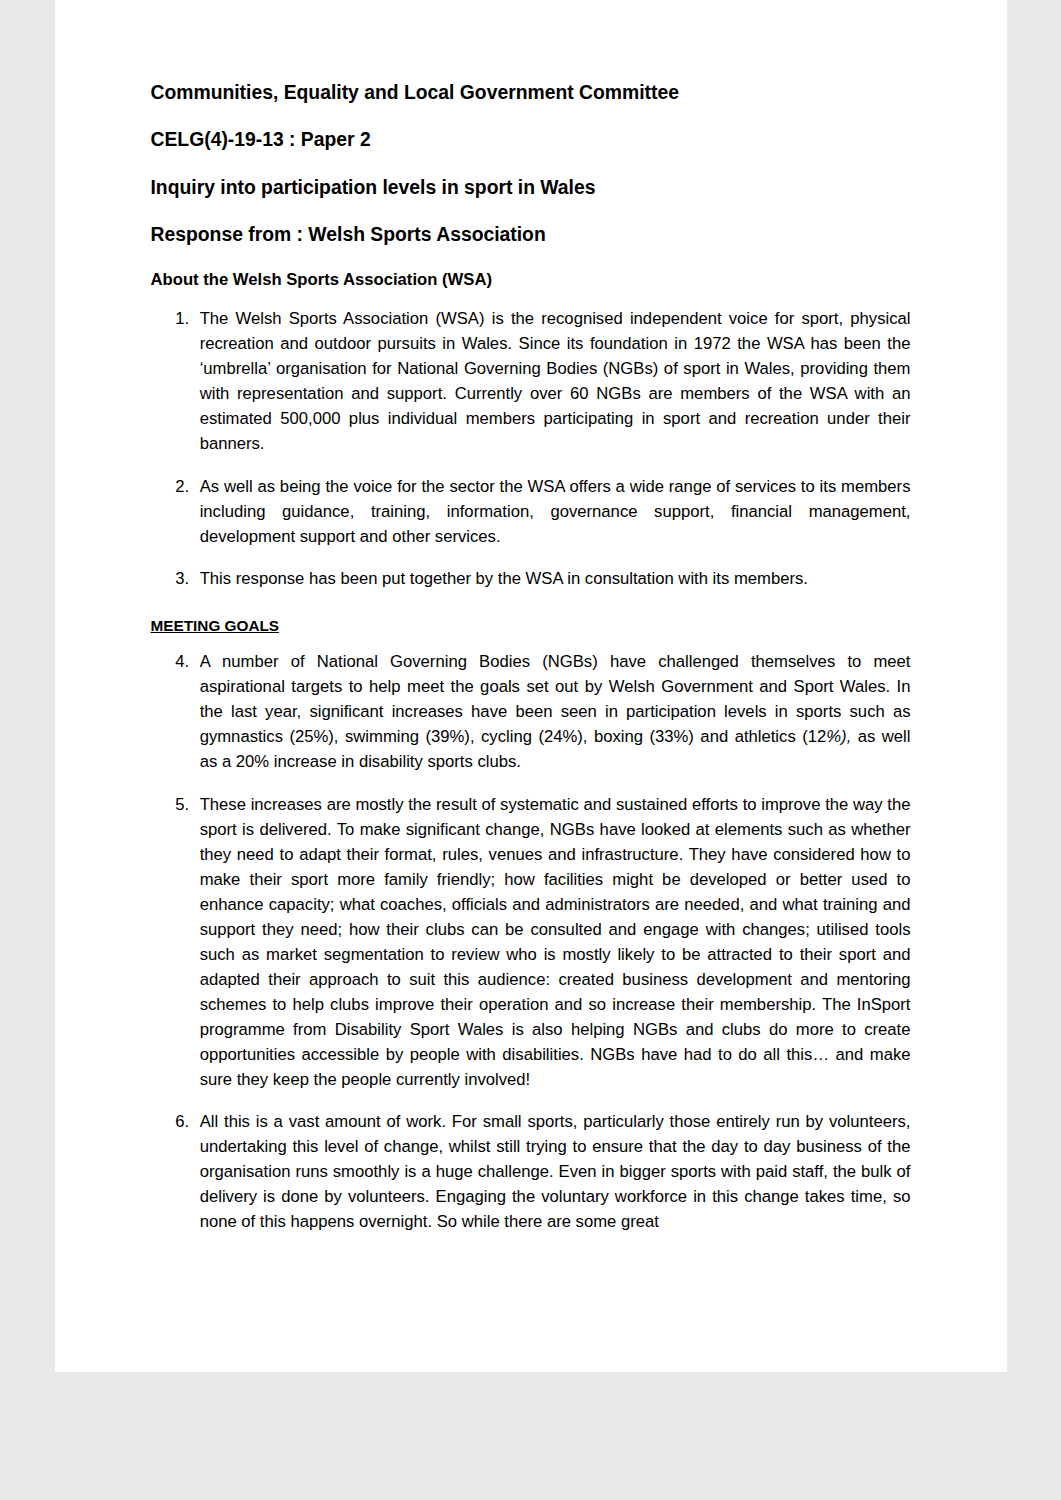Communities, Equality and Local Government Committee
CELG(4)-19-13 : Paper 2
Inquiry into participation levels in sport in Wales
Response from : Welsh Sports Association
About the Welsh Sports Association (WSA)
The Welsh Sports Association (WSA) is the recognised independent voice for sport, physical recreation and outdoor pursuits in Wales. Since its foundation in 1972 the WSA has been the ‘umbrella’ organisation for National Governing Bodies (NGBs) of sport in Wales, providing them with representation and support. Currently over 60 NGBs are members of the WSA with an estimated 500,000 plus individual members participating in sport and recreation under their banners.
As well as being the voice for the sector the WSA offers a wide range of services to its members including guidance, training, information, governance support, financial management, development support and other services.
This response has been put together by the WSA in consultation with its members.
MEETING GOALS
A number of National Governing Bodies (NGBs) have challenged themselves to meet aspirational targets to help meet the goals set out by Welsh Government and Sport Wales. In the last year, significant increases have been seen in participation levels in sports such as gymnastics (25%), swimming (39%), cycling (24%), boxing (33%) and athletics (12%), as well as a 20% increase in disability sports clubs.
These increases are mostly the result of systematic and sustained efforts to improve the way the sport is delivered. To make significant change, NGBs have looked at elements such as whether they need to adapt their format, rules, venues and infrastructure. They have considered how to make their sport more family friendly; how facilities might be developed or better used to enhance capacity; what coaches, officials and administrators are needed, and what training and support they need; how their clubs can be consulted and engage with changes; utilised tools such as market segmentation to review who is mostly likely to be attracted to their sport and adapted their approach to suit this audience: created business development and mentoring schemes to help clubs improve their operation and so increase their membership. The InSport programme from Disability Sport Wales is also helping NGBs and clubs do more to create opportunities accessible by people with disabilities. NGBs have had to do all this… and make sure they keep the people currently involved!
All this is a vast amount of work. For small sports, particularly those entirely run by volunteers, undertaking this level of change, whilst still trying to ensure that the day to day business of the organisation runs smoothly is a huge challenge. Even in bigger sports with paid staff, the bulk of delivery is done by volunteers. Engaging the voluntary workforce in this change takes time, so none of this happens overnight. So while there are some great